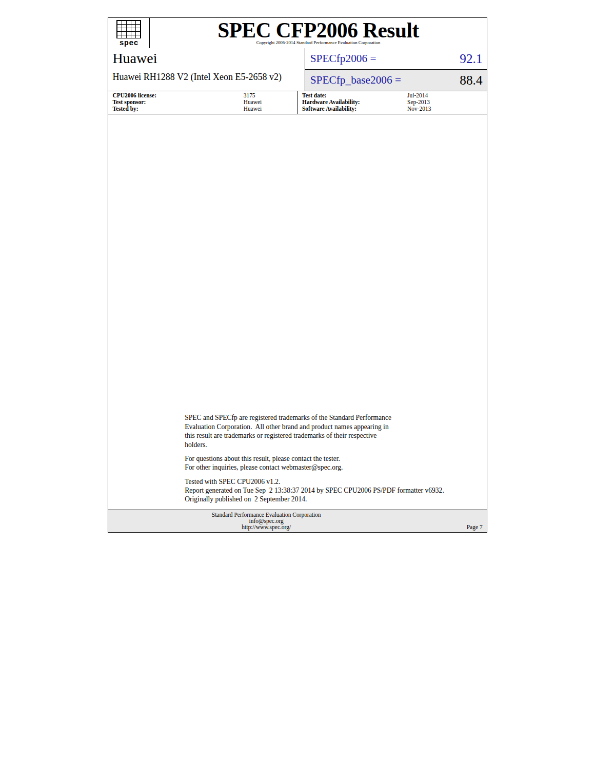spec
SPEC CFP2006 Result
Copyright 2006-2014 Standard Performance Evaluation Corporation
Huawei
Huawei RH1288 V2 (Intel Xeon E5-2658 v2)
SPECfp2006 =
92.1
SPECfp_base2006 =
88.4
| CPU2006 license: | 3175 |
| Test sponsor: | Huawei |
| Tested by: | Huawei |
| Test date: | Jul-2014 |
| Hardware Availability: | Sep-2013 |
| Software Availability: | Nov-2013 |
SPEC and SPECfp are registered trademarks of the Standard Performance
Evaluation Corporation. All other brand and product names appearing in
this result are trademarks or registered trademarks of their respective
holders.
For questions about this result, please contact the tester.
For other inquiries, please contact webmaster@spec.org.
Tested with SPEC CPU2006 v1.2.
Report generated on Tue Sep 2 13:38:37 2014 by SPEC CPU2006 PS/PDF formatter v6932.
Originally published on 2 September 2014.
Standard Performance Evaluation Corporation
info@spec.org
http://www.spec.org/
Page 7